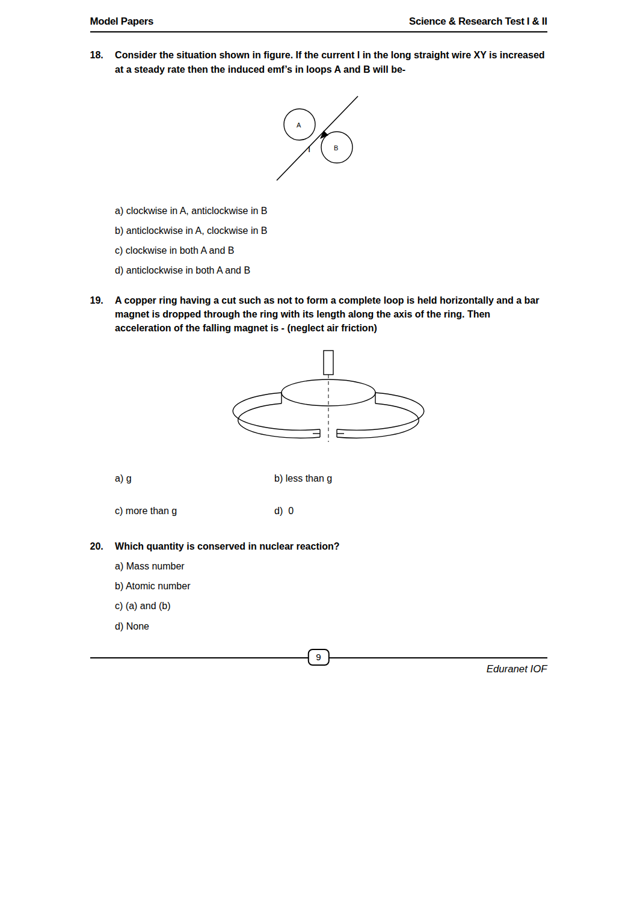Model Papers Science & Research Test I & II
18. Consider the situation shown in figure. If the current I in the long straight wire XY is increased at a steady rate then the induced emf’s in loops A and B will be-
I A B
a) clockwise in A, anticlockwise in B
b) anticlockwise in A, clockwise in B
c) clockwise in both A and B
d) anticlockwise in both A and B
19. A copper ring having a cut such as not to form a complete loop is held horizontally and a bar magnet is dropped through the ring with its length along the axis of the ring. Then acceleration of the falling magnet is - (neglect air friction)
a) g
b) less than g
c) more than g
d) 0
20. Which quantity is conserved in nuclear reaction?
a) Mass number
b) Atomic number
c) (a) and (b)
d) None
9 Eduranet IOF